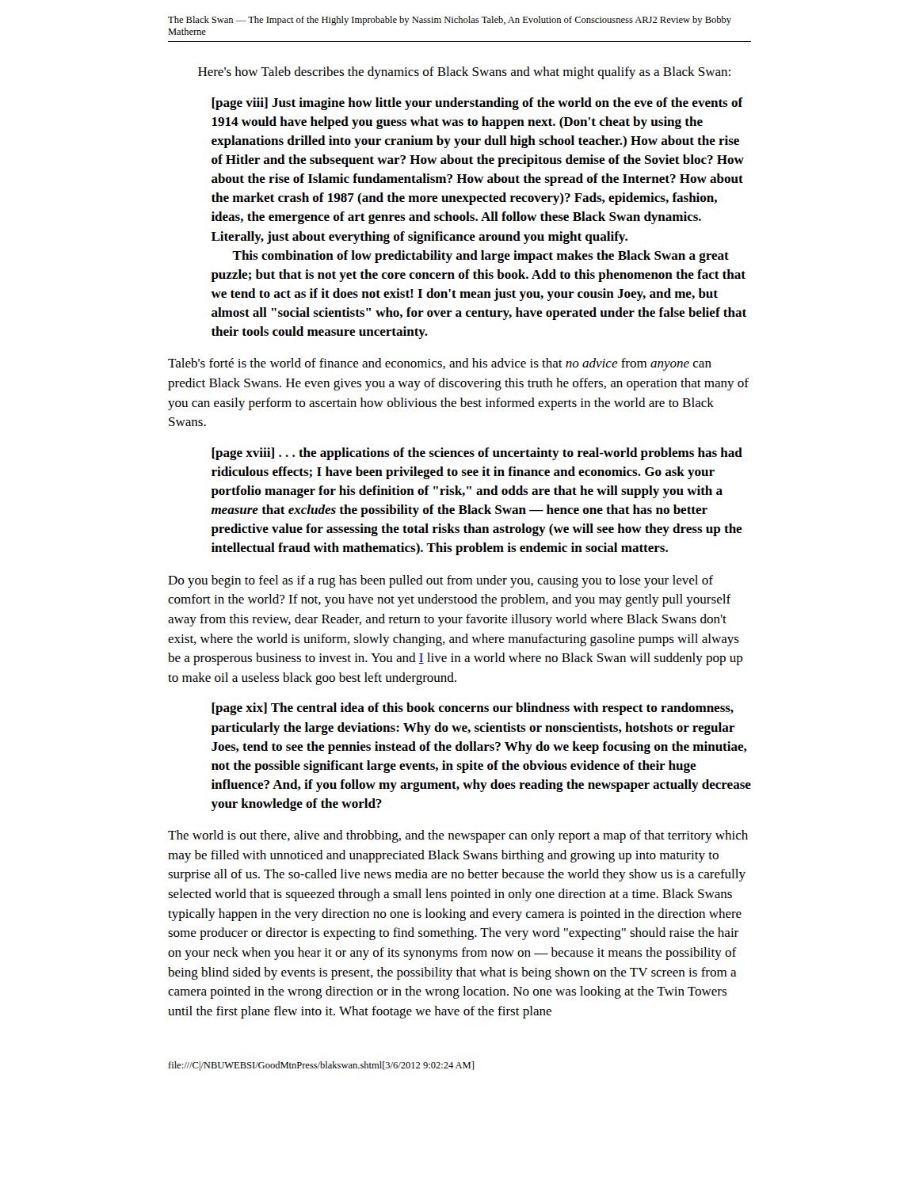The Black Swan — The Impact of the Highly Improbable by Nassim Nicholas Taleb, An Evolution of Consciousness ARJ2 Review by Bobby Matherne
Here's how Taleb describes the dynamics of Black Swans and what might qualify as a Black Swan:
[page viii] Just imagine how little your understanding of the world on the eve of the events of 1914 would have helped you guess what was to happen next. (Don't cheat by using the explanations drilled into your cranium by your dull high school teacher.) How about the rise of Hitler and the subsequent war? How about the precipitous demise of the Soviet bloc? How about the rise of Islamic fundamentalism? How about the spread of the Internet? How about the market crash of 1987 (and the more unexpected recovery)? Fads, epidemics, fashion, ideas, the emergence of art genres and schools. All follow these Black Swan dynamics. Literally, just about everything of significance around you might qualify.
This combination of low predictability and large impact makes the Black Swan a great puzzle; but that is not yet the core concern of this book. Add to this phenomenon the fact that we tend to act as if it does not exist! I don't mean just you, your cousin Joey, and me, but almost all "social scientists" who, for over a century, have operated under the false belief that their tools could measure uncertainty.
Taleb's forté is the world of finance and economics, and his advice is that no advice from anyone can predict Black Swans. He even gives you a way of discovering this truth he offers, an operation that many of you can easily perform to ascertain how oblivious the best informed experts in the world are to Black Swans.
[page xviii] . . . the applications of the sciences of uncertainty to real-world problems has had ridiculous effects; I have been privileged to see it in finance and economics. Go ask your portfolio manager for his definition of "risk," and odds are that he will supply you with a measure that excludes the possibility of the Black Swan — hence one that has no better predictive value for assessing the total risks than astrology (we will see how they dress up the intellectual fraud with mathematics). This problem is endemic in social matters.
Do you begin to feel as if a rug has been pulled out from under you, causing you to lose your level of comfort in the world? If not, you have not yet understood the problem, and you may gently pull yourself away from this review, dear Reader, and return to your favorite illusory world where Black Swans don't exist, where the world is uniform, slowly changing, and where manufacturing gasoline pumps will always be a prosperous business to invest in. You and I live in a world where no Black Swan will suddenly pop up to make oil a useless black goo best left underground.
[page xix] The central idea of this book concerns our blindness with respect to randomness, particularly the large deviations: Why do we, scientists or nonscientists, hotshots or regular Joes, tend to see the pennies instead of the dollars? Why do we keep focusing on the minutiae, not the possible significant large events, in spite of the obvious evidence of their huge influence? And, if you follow my argument, why does reading the newspaper actually decrease your knowledge of the world?
The world is out there, alive and throbbing, and the newspaper can only report a map of that territory which may be filled with unnoticed and unappreciated Black Swans birthing and growing up into maturity to surprise all of us. The so-called live news media are no better because the world they show us is a carefully selected world that is squeezed through a small lens pointed in only one direction at a time. Black Swans typically happen in the very direction no one is looking and every camera is pointed in the direction where some producer or director is expecting to find something. The very word "expecting" should raise the hair on your neck when you hear it or any of its synonyms from now on — because it means the possibility of being blind sided by events is present, the possibility that what is being shown on the TV screen is from a camera pointed in the wrong direction or in the wrong location. No one was looking at the Twin Towers until the first plane flew into it. What footage we have of the first plane
file:///C|/NBUWEBSI/GoodMtnPress/blakswan.shtml[3/6/2012 9:02:24 AM]